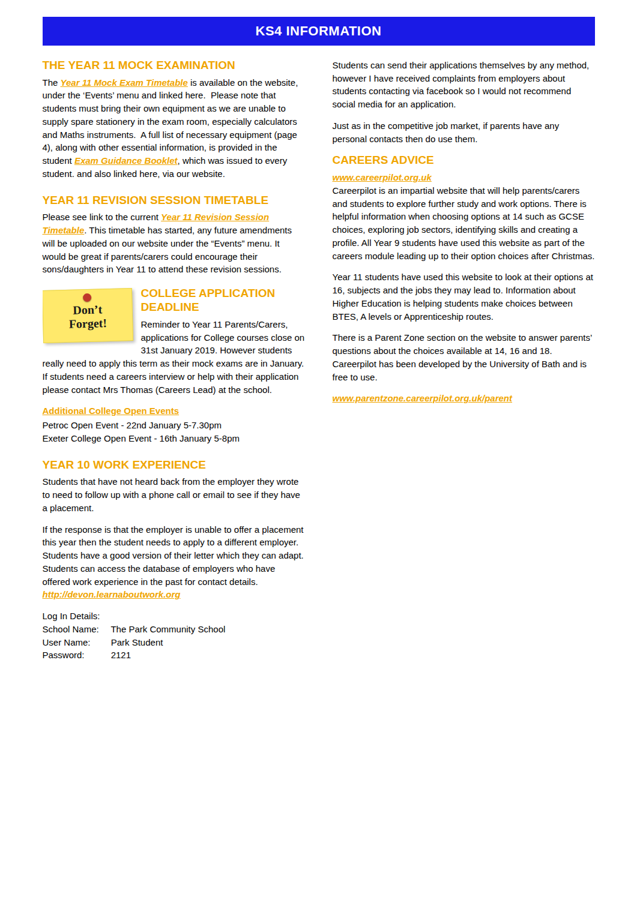KS4 INFORMATION
The Year 11 Mock Examination
The Year 11 Mock Exam Timetable is available on the website, under the ‘Events’ menu and linked here. Please note that students must bring their own equipment as we are unable to supply spare stationery in the exam room, especially calculators and Maths instruments. A full list of necessary equipment (page 4), along with other essential information, is provided in the student Exam Guidance Booklet, which was issued to every student. and also linked here, via our website.
Year 11 Revision Session Timetable
Please see link to the current Year 11 Revision Session Timetable. This timetable has started, any future amendments will be uploaded on our website under the “Events” menu. It would be great if parents/carers could encourage their sons/daughters in Year 11 to attend these revision sessions.
Don’t
Forget!
College Application Deadline
Reminder to Year 11 Parents/Carers, applications for College courses close on 31st January 2019. However students really need to apply this term as their mock exams are in January. If students need a careers interview or help with their application please contact Mrs Thomas (Careers Lead) at the school.
Additional College Open Events Petroc Open Event - 22nd January 5-7.30pm
Exeter College Open Event - 16th January 5-8pm
Year 10 Work Experience
Students that have not heard back from the employer they wrote to need to follow up with a phone call or email to see if they have a placement.
If the response is that the employer is unable to offer a placement this year then the student needs to apply to a different employer. Students have a good version of their letter which they can adapt. Students can access the database of employers who have offered work experience in the past for contact details.
http://devon.learnaboutwork.org
Log In Details:
School Name: The Park Community School
User Name: Park Student
Password: 2121
Students can send their applications themselves by any method, however I have received complaints from employers about students contacting via facebook so I would not recommend social media for an application.
Just as in the competitive job market, if parents have any personal contacts then do use them.
Careers Advice
www.careerpilot.org.uk
Careerpilot is an impartial website that will help parents/carers and students to explore further study and work options. There is helpful information when choosing options at 14 such as GCSE choices, exploring job sectors, identifying skills and creating a profile. All Year 9 students have used this website as part of the careers module leading up to their option choices after Christmas.
Year 11 students have used this website to look at their options at 16, subjects and the jobs they may lead to. Information about Higher Education is helping students make choices between BTES, A levels or Apprenticeship routes.
There is a Parent Zone section on the website to answer parents’ questions about the choices available at 14, 16 and 18. Careerpilot has been developed by the University of Bath and is free to use.
www.parentzone.careerpilot.org.uk/parent